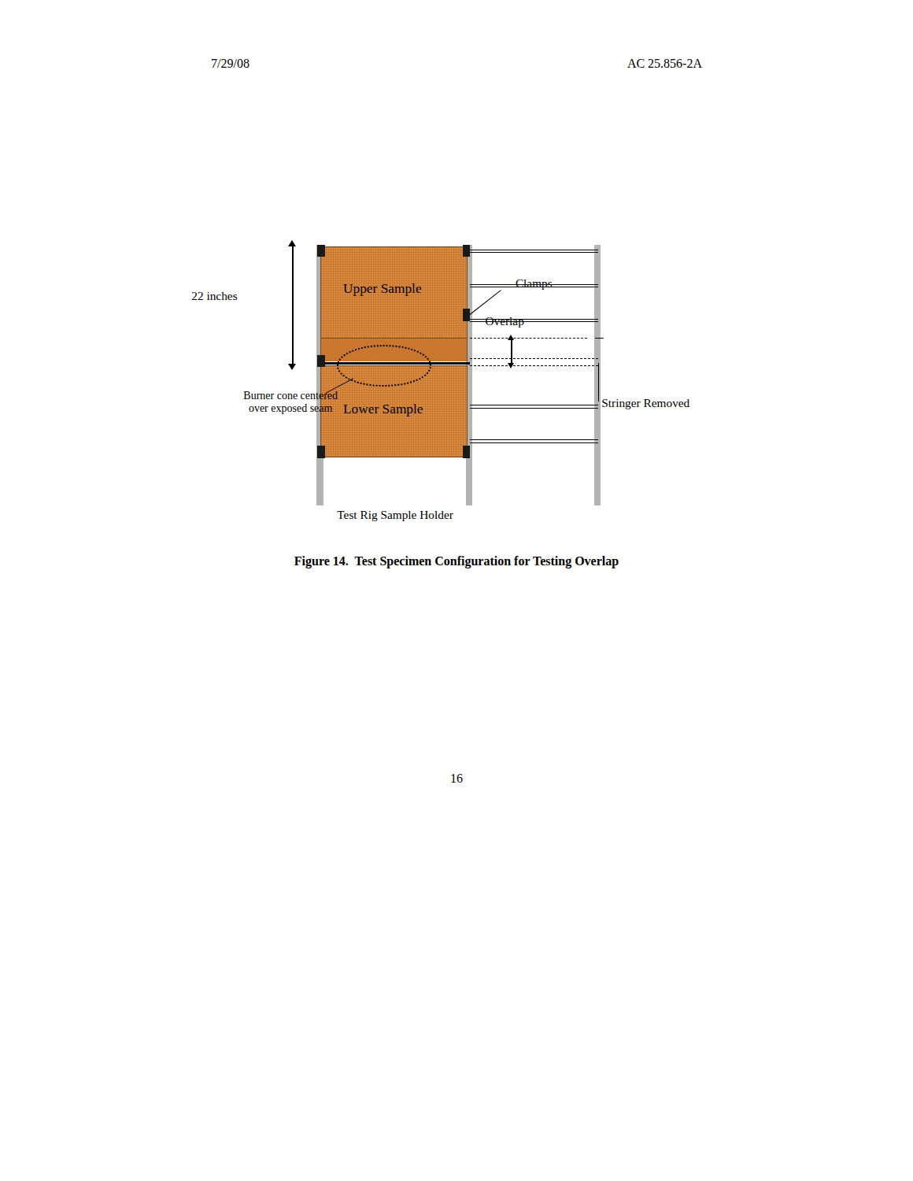7/29/08 AC 25.856-2A
22 inches
Upper Sample
Lower Sample
Clamps
Overlap
Stringer Removed
Burner cone centered
over exposed seam
Test Rig Sample Holder
Figure 14. Test Specimen Configuration for Testing Overlap
16